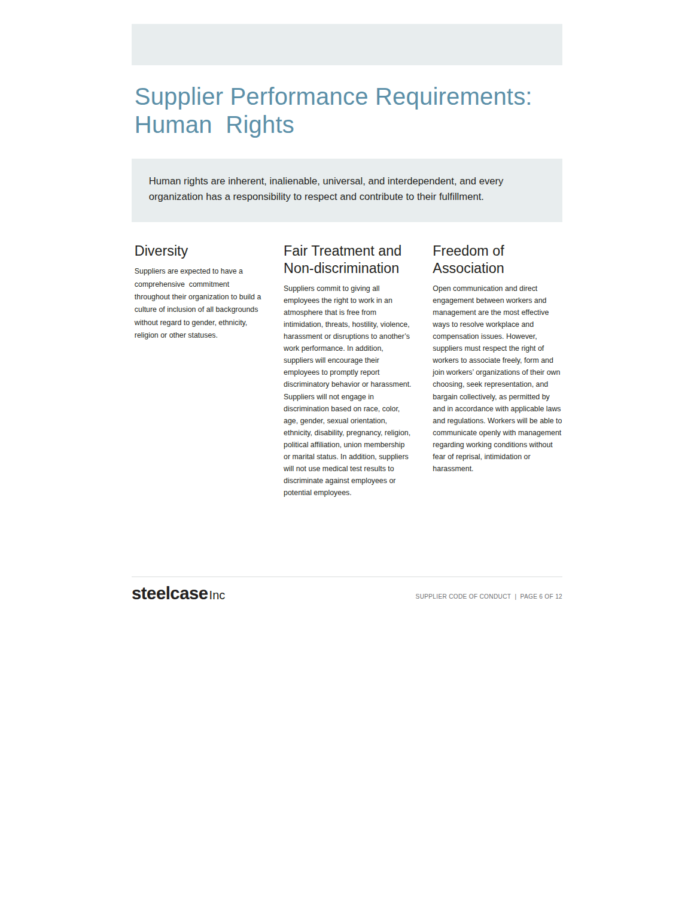Supplier Performance Requirements:Human Rights
Human rights are inherent, inalienable, universal, and interdependent, and every organization has a responsibility to respect and contribute to their fulfillment.
Diversity
Suppliers are expected to have a comprehensive commitment throughout their organization to build a culture of inclusion of all backgrounds without regard to gender, ethnicity, religion or other statuses.
Fair Treatment and Non-discrimination
Suppliers commit to giving all employees the right to work in an atmosphere that is free from intimidation, threats, hostility, violence, harassment or disruptions to another’s work performance. In addition, suppliers will encourage their employees to promptly report discriminatory behavior or harassment. Suppliers will not engage in discrimination based on race, color, age, gender, sexual orientation, ethnicity, disability, pregnancy, religion, political affiliation, union membership or marital status. In addition, suppliers will not use medical test results to discriminate against employees or potential employees.
Freedom of Association
Open communication and direct engagement between workers and management are the most effective ways to resolve workplace and compensation issues. However, suppliers must respect the right of workers to associate freely, form and join workers’ organizations of their own choosing, seek representation, and bargain collectively, as permitted by and in accordance with applicable laws and regulations. Workers will be able to communicate openly with management regarding working conditions without fear of reprisal, intimidation or harassment.
steelcaseInc
SUPPLIER CODE OF CONDUCT | PAGE 6 OF 12